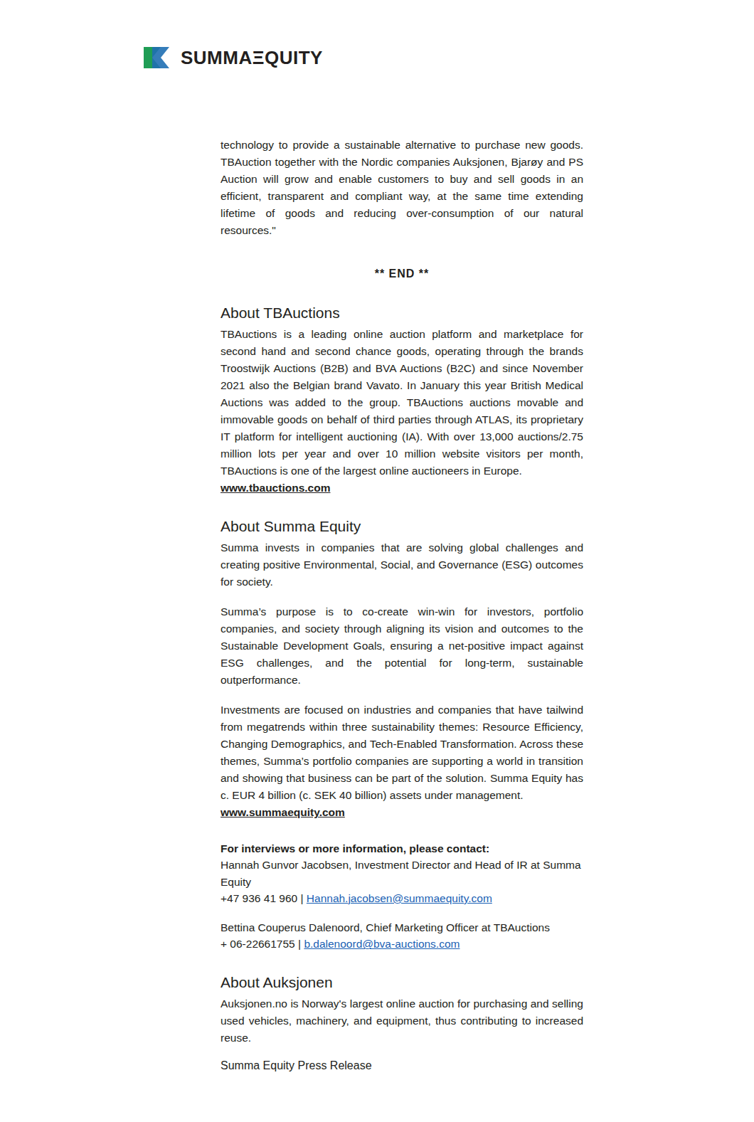SUMMAΞQUITY
technology to provide a sustainable alternative to purchase new goods. TBAuction together with the Nordic companies Auksjonen, Bjarøy and PS Auction will grow and enable customers to buy and sell goods in an efficient, transparent and compliant way, at the same time extending lifetime of goods and reducing over-consumption of our natural resources."
** END **
About TBAuctions
TBAuctions is a leading online auction platform and marketplace for second hand and second chance goods, operating through the brands Troostwijk Auctions (B2B) and BVA Auctions (B2C) and since November 2021 also the Belgian brand Vavato. In January this year British Medical Auctions was added to the group. TBAuctions auctions movable and immovable goods on behalf of third parties through ATLAS, its proprietary IT platform for intelligent auctioning (IA). With over 13,000 auctions/2.75 million lots per year and over 10 million website visitors per month, TBAuctions is one of the largest online auctioneers in Europe.
www.tbauctions.com
About Summa Equity
Summa invests in companies that are solving global challenges and creating positive Environmental, Social, and Governance (ESG) outcomes for society.
Summa’s purpose is to co-create win-win for investors, portfolio companies, and society through aligning its vision and outcomes to the Sustainable Development Goals, ensuring a net-positive impact against ESG challenges, and the potential for long-term, sustainable outperformance.
Investments are focused on industries and companies that have tailwind from megatrends within three sustainability themes: Resource Efficiency, Changing Demographics, and Tech-Enabled Transformation. Across these themes, Summa’s portfolio companies are supporting a world in transition and showing that business can be part of the solution. Summa Equity has c. EUR 4 billion (c. SEK 40 billion) assets under management.
www.summaequity.com
For interviews or more information, please contact:
Hannah Gunvor Jacobsen, Investment Director and Head of IR at Summa Equity
+47 936 41 960 | Hannah.jacobsen@summaequity.com
Bettina Couperus Dalenoord, Chief Marketing Officer at TBAuctions
+ 06-22661755 | b.dalenoord@bva-auctions.com
About Auksjonen
Auksjonen.no is Norway's largest online auction for purchasing and selling used vehicles, machinery, and equipment, thus contributing to increased reuse.
Summa Equity Press Release